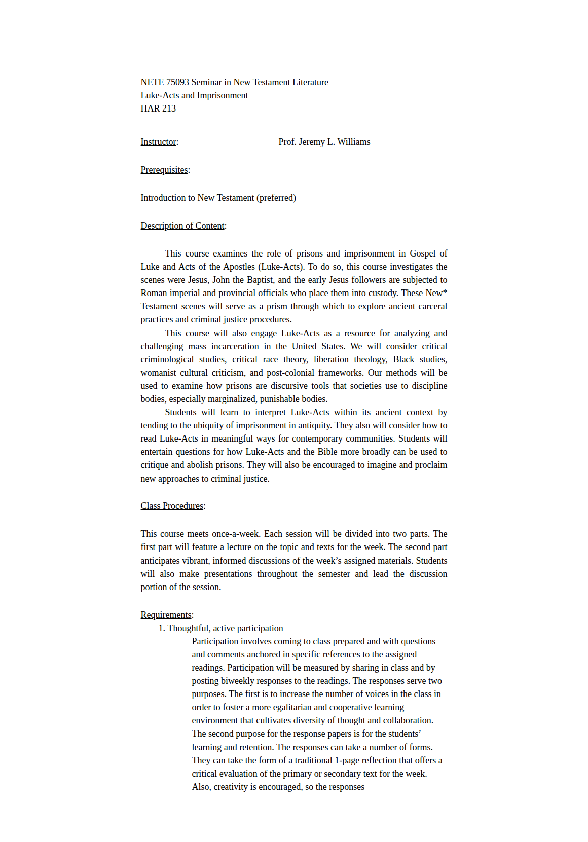NETE 75093 Seminar in New Testament Literature
Luke-Acts and Imprisonment
HAR 213
Instructor:Prof. Jeremy L. Williams
Prerequisites:
Introduction to New Testament (preferred)
Description of Content:
This course examines the role of prisons and imprisonment in Gospel of Luke and Acts of the Apostles (Luke-Acts). To do so, this course investigates the scenes were Jesus, John the Baptist, and the early Jesus followers are subjected to Roman imperial and provincial officials who place them into custody. These New* Testament scenes will serve as a prism through which to explore ancient carceral practices and criminal justice procedures.
This course will also engage Luke-Acts as a resource for analyzing and challenging mass incarceration in the United States. We will consider critical criminological studies, critical race theory, liberation theology, Black studies, womanist cultural criticism, and post-colonial frameworks. Our methods will be used to examine how prisons are discursive tools that societies use to discipline bodies, especially marginalized, punishable bodies.
Students will learn to interpret Luke-Acts within its ancient context by tending to the ubiquity of imprisonment in antiquity. They also will consider how to read Luke-Acts in meaningful ways for contemporary communities. Students will entertain questions for how Luke-Acts and the Bible more broadly can be used to critique and abolish prisons. They will also be encouraged to imagine and proclaim new approaches to criminal justice.
Class Procedures:
This course meets once-a-week. Each session will be divided into two parts. The first part will feature a lecture on the topic and texts for the week. The second part anticipates vibrant, informed discussions of the week’s assigned materials. Students will also make presentations throughout the semester and lead the discussion portion of the session.
Requirements:
Thoughtful, active participation
Participation involves coming to class prepared and with questions and comments anchored in specific references to the assigned readings. Participation will be measured by sharing in class and by posting biweekly responses to the readings. The responses serve two purposes. The first is to increase the number of voices in the class in order to foster a more egalitarian and cooperative learning environment that cultivates diversity of thought and collaboration. The second purpose for the response papers is for the students’ learning and retention. The responses can take a number of forms. They can take the form of a traditional 1-page reflection that offers a critical evaluation of the primary or secondary text for the week. Also, creativity is encouraged, so the responses